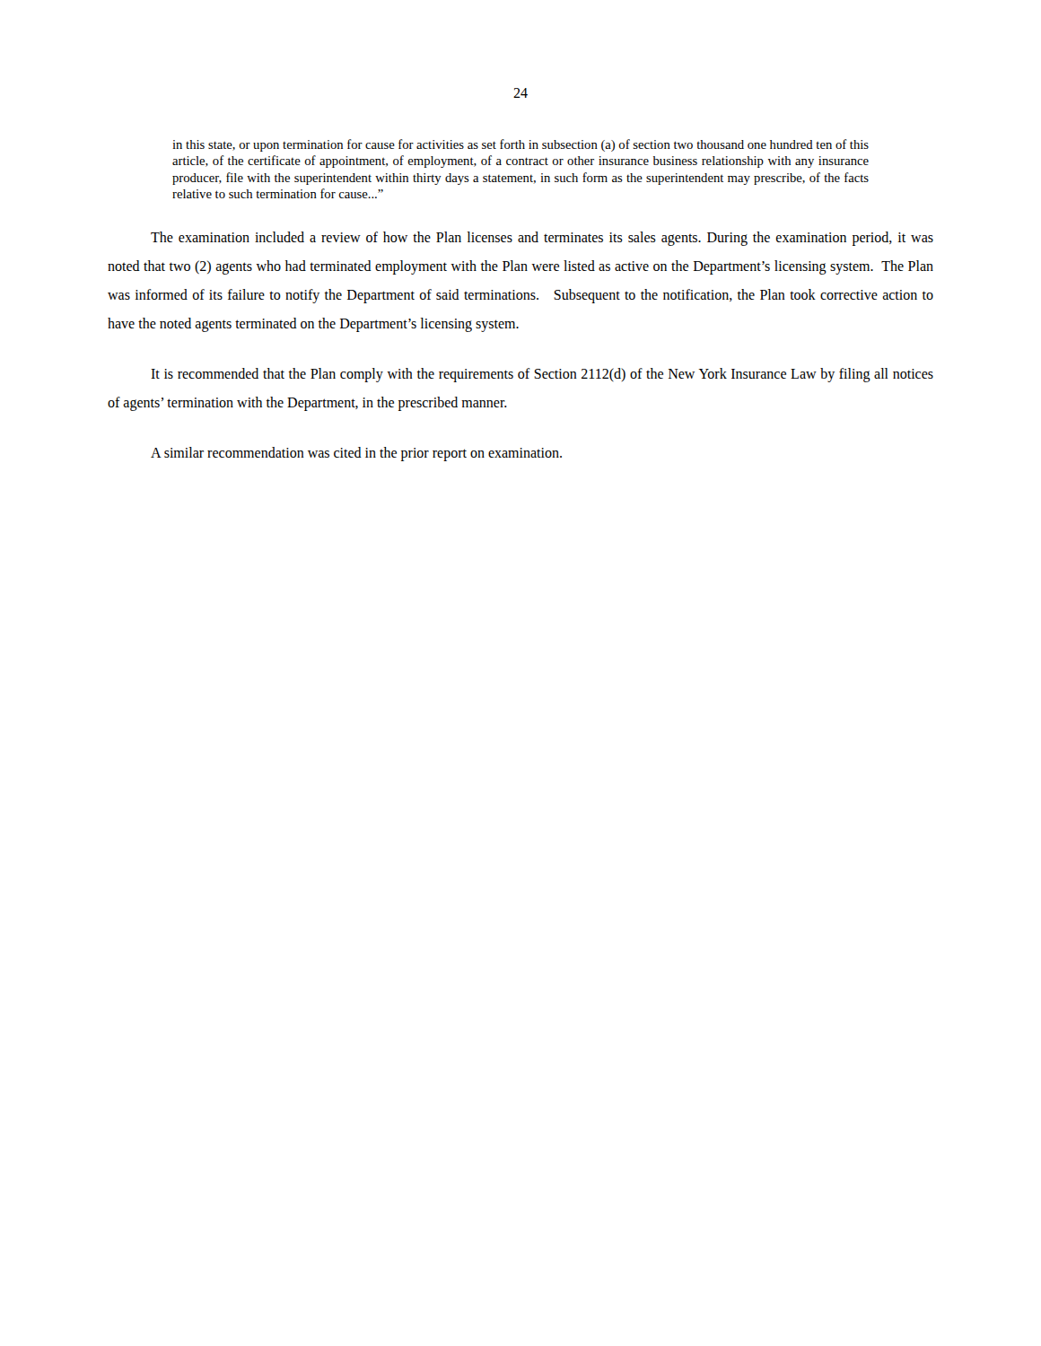24
in this state, or upon termination for cause for activities as set forth in subsection (a) of section two thousand one hundred ten of this article, of the certificate of appointment, of employment, of a contract or other insurance business relationship with any insurance producer, file with the superintendent within thirty days a statement, in such form as the superintendent may prescribe, of the facts relative to such termination for cause...”
The examination included a review of how the Plan licenses and terminates its sales agents. During the examination period, it was noted that two (2) agents who had terminated employment with the Plan were listed as active on the Department’s licensing system. The Plan was informed of its failure to notify the Department of said terminations. Subsequent to the notification, the Plan took corrective action to have the noted agents terminated on the Department’s licensing system.
It is recommended that the Plan comply with the requirements of Section 2112(d) of the New York Insurance Law by filing all notices of agents’ termination with the Department, in the prescribed manner.
A similar recommendation was cited in the prior report on examination.